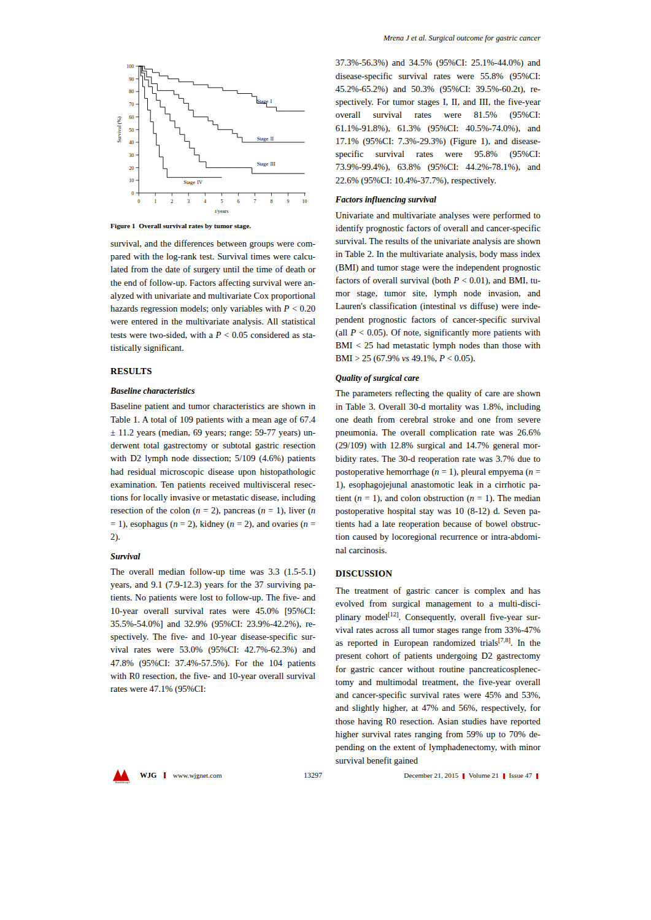Mrena J et al. Surgical outcome for gastric cancer
100 90 80 70 60 50 40 30 20 10 0 Survival (%) 0 1 2 3 4 5 6 7 8 9 10 t/years Stage  I Stage  II Stage  III Stage  IV
Figure 1 Overall survival rates by tumor stage.
survival, and the differences between groups were compared with the log-rank test. Survival times were calculated from the date of surgery until the time of death or the end of follow-up. Factors affecting survival were analyzed with univariate and multivariate Cox proportional hazards regression models; only variables with P < 0.20 were entered in the multivariate analysis. All statistical tests were two-sided, with a P < 0.05 considered as statistically significant.
RESULTS
Baseline characteristics
Baseline patient and tumor characteristics are shown in Table 1. A total of 109 patients with a mean age of 67.4 ± 11.2 years (median, 69 years; range: 59-77 years) underwent total gastrectomy or subtotal gastric resection with D2 lymph node dissection; 5/109 (4.6%) patients had residual microscopic disease upon histopathologic examination. Ten patients received multivisceral resections for locally invasive or metastatic disease, including resection of the colon (n = 2), pancreas (n = 1), liver (n = 1), esophagus (n = 2), kidney (n = 2), and ovaries (n = 2).
Survival
The overall median follow-up time was 3.3 (1.5-5.1) years, and 9.1 (7.9-12.3) years for the 37 surviving patients. No patients were lost to follow-up. The five- and 10-year overall survival rates were 45.0% [95%CI: 35.5%-54.0%] and 32.9% (95%CI: 23.9%-42.2%), respectively. The five- and 10-year disease-specific survival rates were 53.0% (95%CI: 42.7%-62.3%) and 47.8% (95%CI: 37.4%-57.5%). For the 104 patients with R0 resection, the five- and 10-year overall survival rates were 47.1% (95%CI:
37.3%-56.3%) and 34.5% (95%CI: 25.1%-44.0%) and disease-specific survival rates were 55.8% (95%CI: 45.2%-65.2%) and 50.3% (95%CI: 39.5%-60.2t), respectively. For tumor stages I, II, and III, the five-year overall survival rates were 81.5% (95%CI: 61.1%-91.8%), 61.3% (95%CI: 40.5%-74.0%), and 17.1% (95%CI: 7.3%-29.3%) (Figure 1), and disease-specific survival rates were 95.8% (95%CI: 73.9%-99.4%), 63.8% (95%CI: 44.2%-78.1%), and 22.6% (95%CI: 10.4%-37.7%), respectively.
Factors influencing survival
Univariate and multivariate analyses were performed to identify prognostic factors of overall and cancer-specific survival. The results of the univariate analysis are shown in Table 2. In the multivariate analysis, body mass index (BMI) and tumor stage were the independent prognostic factors of overall survival (both P < 0.01), and BMI, tumor stage, tumor site, lymph node invasion, and Lauren's classification (intestinal vs diffuse) were independent prognostic factors of cancer-specific survival (all P < 0.05). Of note, significantly more patients with BMI < 25 had metastatic lymph nodes than those with BMI > 25 (67.9% vs 49.1%, P < 0.05).
Quality of surgical care
The parameters reflecting the quality of care are shown in Table 3. Overall 30-d mortality was 1.8%, including one death from cerebral stroke and one from severe pneumonia. The overall complication rate was 26.6% (29/109) with 12.8% surgical and 14.7% general morbidity rates. The 30-d reoperation rate was 3.7% due to postoperative hemorrhage (n = 1), pleural empyema (n = 1), esophagojejunal anastomotic leak in a cirrhotic patient (n = 1), and colon obstruction (n = 1). The median postoperative hospital stay was 10 (8-12) d. Seven patients had a late reoperation because of bowel obstruction caused by locoregional recurrence or intra-abdominal carcinosis.
DISCUSSION
The treatment of gastric cancer is complex and has evolved from surgical management to a multi-disciplinary model[12]. Consequently, overall five-year survival rates across all tumor stages range from 33%-47% as reported in European randomized trials[7,8]. In the present cohort of patients undergoing D2 gastrectomy for gastric cancer without routine pancreaticosplenectomy and multimodal treatment, the five-year overall and cancer-specific survival rates were 45% and 53%, and slightly higher, at 47% and 56%, respectively, for those having R0 resection. Asian studies have reported higher survival rates ranging from 59% up to 70% depending on the extent of lymphadenectomy, with minor survival benefit gained
Baishideng® WJG www.wjgnet.com
13297
December 21, 2015 Volume 21 Issue 47